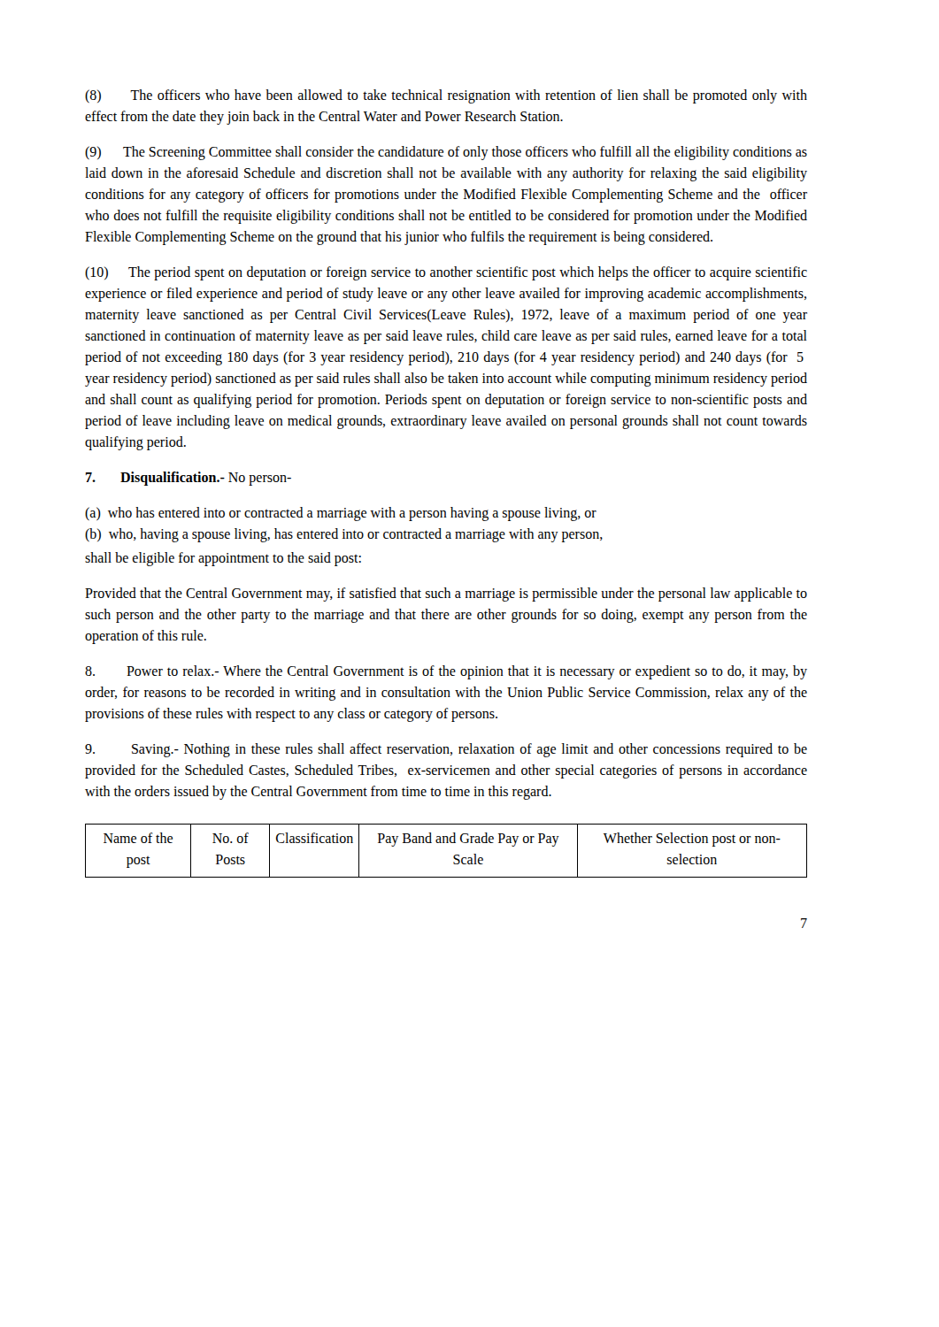(8) The officers who have been allowed to take technical resignation with retention of lien shall be promoted only with effect from the date they join back in the Central Water and Power Research Station.
(9) The Screening Committee shall consider the candidature of only those officers who fulfill all the eligibility conditions as laid down in the aforesaid Schedule and discretion shall not be available with any authority for relaxing the said eligibility conditions for any category of officers for promotions under the Modified Flexible Complementing Scheme and the officer who does not fulfill the requisite eligibility conditions shall not be entitled to be considered for promotion under the Modified Flexible Complementing Scheme on the ground that his junior who fulfils the requirement is being considered.
(10) The period spent on deputation or foreign service to another scientific post which helps the officer to acquire scientific experience or filed experience and period of study leave or any other leave availed for improving academic accomplishments, maternity leave sanctioned as per Central Civil Services(Leave Rules), 1972, leave of a maximum period of one year sanctioned in continuation of maternity leave as per said leave rules, child care leave as per said rules, earned leave for a total period of not exceeding 180 days (for 3 year residency period), 210 days (for 4 year residency period) and 240 days (for 5 year residency period) sanctioned as per said rules shall also be taken into account while computing minimum residency period and shall count as qualifying period for promotion. Periods spent on deputation or foreign service to non-scientific posts and period of leave including leave on medical grounds, extraordinary leave availed on personal grounds shall not count towards qualifying period.
7. Disqualification.- No person-
(a) who has entered into or contracted a marriage with a person having a spouse living, or
(b) who, having a spouse living, has entered into or contracted a marriage with any person,
shall be eligible for appointment to the said post:
Provided that the Central Government may, if satisfied that such a marriage is permissible under the personal law applicable to such person and the other party to the marriage and that there are other grounds for so doing, exempt any person from the operation of this rule.
8. Power to relax.- Where the Central Government is of the opinion that it is necessary or expedient so to do, it may, by order, for reasons to be recorded in writing and in consultation with the Union Public Service Commission, relax any of the provisions of these rules with respect to any class or category of persons.
9. Saving.- Nothing in these rules shall affect reservation, relaxation of age limit and other concessions required to be provided for the Scheduled Castes, Scheduled Tribes, ex-servicemen and other special categories of persons in accordance with the orders issued by the Central Government from time to time in this regard.
| Name of the post | No. of Posts | Classification | Pay Band and Grade Pay or Pay Scale | Whether Selection post or non-selection |
7